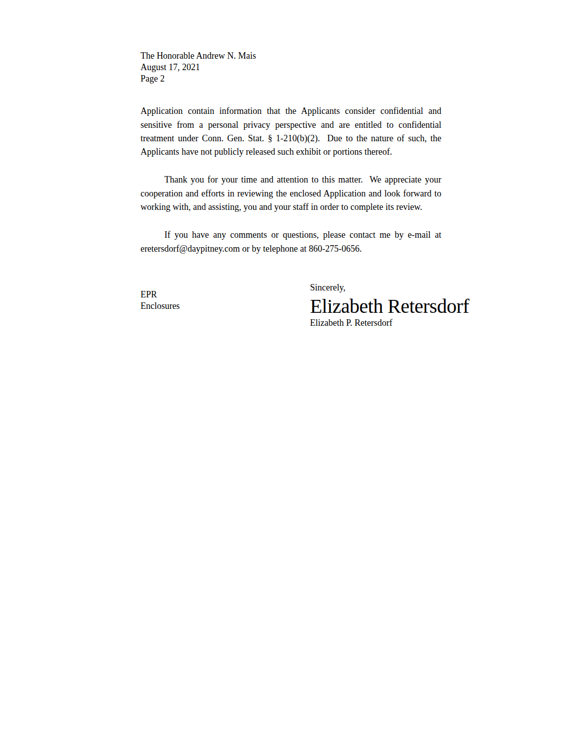The Honorable Andrew N. Mais
August 17, 2021
Page 2
Application contain information that the Applicants consider confidential and sensitive from a personal privacy perspective and are entitled to confidential treatment under Conn. Gen. Stat. § 1-210(b)(2). Due to the nature of such, the Applicants have not publicly released such exhibit or portions thereof.
Thank you for your time and attention to this matter. We appreciate your cooperation and efforts in reviewing the enclosed Application and look forward to working with, and assisting, you and your staff in order to complete its review.
If you have any comments or questions, please contact me by e-mail ateretersdorf@daypitney.com or by telephone at 860-275-0656.
Sincerely,
Elizabeth Retersdorf
Elizabeth P. Retersdorf
EPR
Enclosures